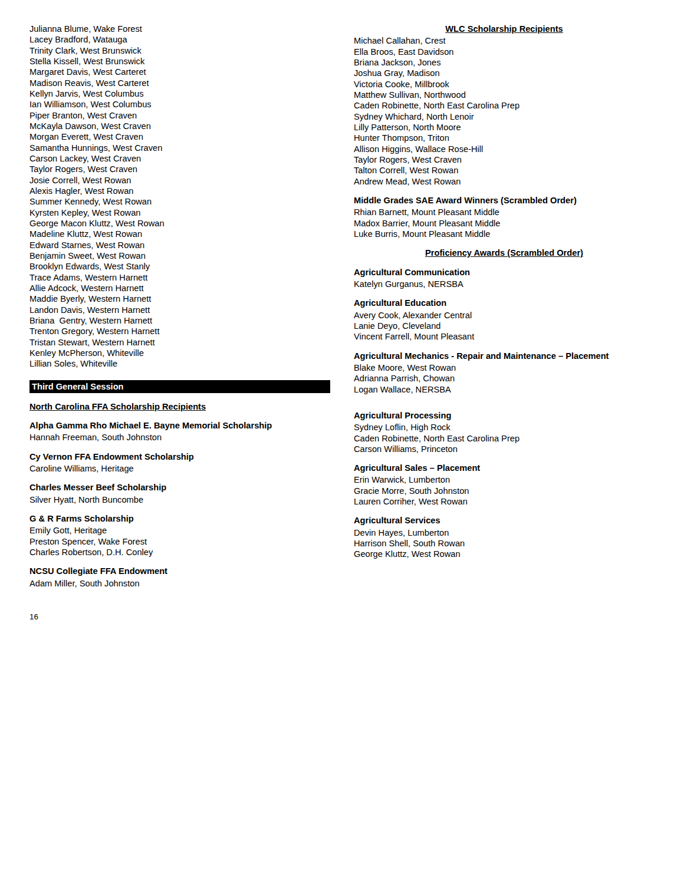Julianna Blume, Wake Forest
Lacey Bradford, Watauga
Trinity Clark, West Brunswick
Stella Kissell, West Brunswick
Margaret Davis, West Carteret
Madison Reavis, West Carteret
Kellyn Jarvis, West Columbus
Ian Williamson, West Columbus
Piper Branton, West Craven
McKayla Dawson, West Craven
Morgan Everett, West Craven
Samantha Hunnings, West Craven
Carson Lackey, West Craven
Taylor Rogers, West Craven
Josie Correll, West Rowan
Alexis Hagler, West Rowan
Summer Kennedy, West Rowan
Kyrsten Kepley, West Rowan
George Macon Kluttz, West Rowan
Madeline Kluttz, West Rowan
Edward Starnes, West Rowan
Benjamin Sweet, West Rowan
Brooklyn Edwards, West Stanly
Trace Adams, Western Harnett
Allie Adcock, Western Harnett
Maddie Byerly, Western Harnett
Landon Davis, Western Harnett
Briana Gentry, Western Harnett
Trenton Gregory, Western Harnett
Tristan Stewart, Western Harnett
Kenley McPherson, Whiteville
Lillian Soles, Whiteville
Third General Session
North Carolina FFA Scholarship Recipients
Alpha Gamma Rho Michael E. Bayne Memorial Scholarship
Hannah Freeman, South Johnston
Cy Vernon FFA Endowment Scholarship
Caroline Williams, Heritage
Charles Messer Beef Scholarship
Silver Hyatt, North Buncombe
G & R Farms Scholarship
Emily Gott, Heritage
Preston Spencer, Wake Forest
Charles Robertson, D.H. Conley
NCSU Collegiate FFA Endowment
Adam Miller, South Johnston
WLC Scholarship Recipients
Michael Callahan, Crest
Ella Broos, East Davidson
Briana Jackson, Jones
Joshua Gray, Madison
Victoria Cooke, Millbrook
Matthew Sullivan, Northwood
Caden Robinette, North East Carolina Prep
Sydney Whichard, North Lenoir
Lilly Patterson, North Moore
Hunter Thompson, Triton
Allison Higgins, Wallace Rose-Hill
Taylor Rogers, West Craven
Talton Correll, West Rowan
Andrew Mead, West Rowan
Middle Grades SAE Award Winners (Scrambled Order)
Rhian Barnett, Mount Pleasant Middle
Madox Barrier, Mount Pleasant Middle
Luke Burris, Mount Pleasant Middle
Proficiency Awards (Scrambled Order)
Agricultural Communication
Katelyn Gurganus, NERSBA
Agricultural Education
Avery Cook, Alexander Central
Lanie Deyo, Cleveland
Vincent Farrell, Mount Pleasant
Agricultural Mechanics - Repair and Maintenance – Placement
Blake Moore, West Rowan
Adrianna Parrish, Chowan
Logan Wallace, NERSBA
Agricultural Processing
Sydney Loflin, High Rock
Caden Robinette, North East Carolina Prep
Carson Williams, Princeton
Agricultural Sales – Placement
Erin Warwick, Lumberton
Gracie Morre, South Johnston
Lauren Corriher, West Rowan
Agricultural Services
Devin Hayes, Lumberton
Harrison Shell, South Rowan
George Kluttz, West Rowan
16